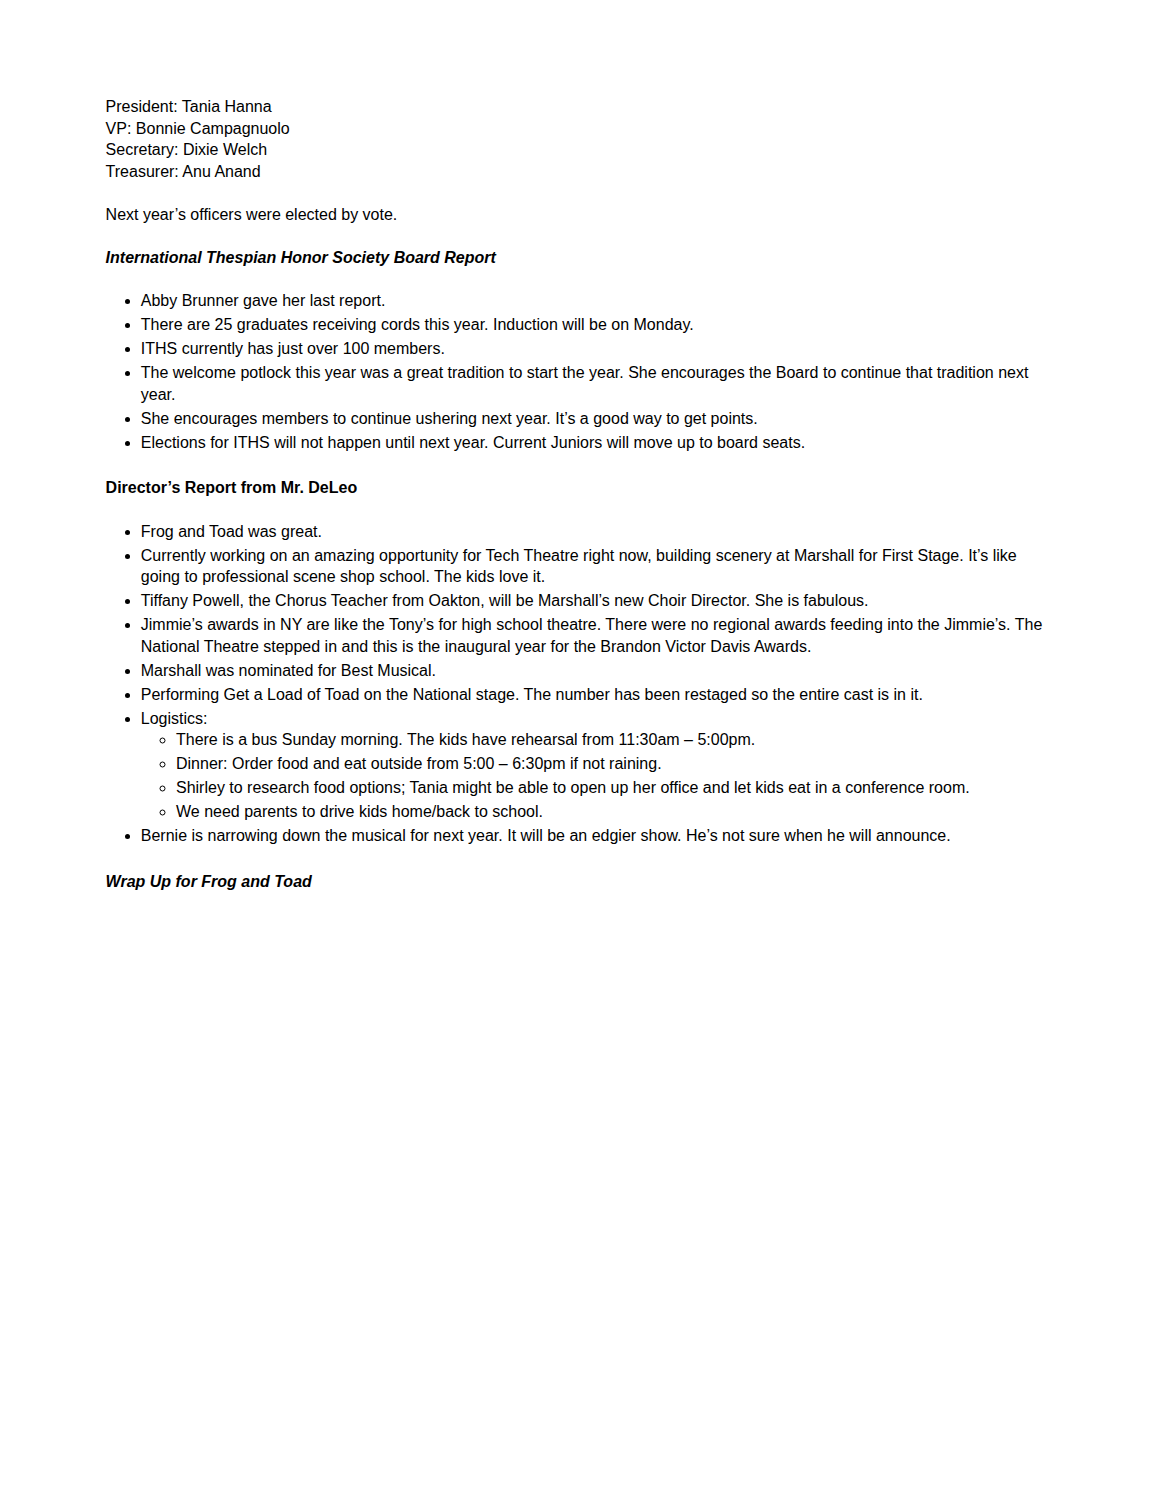President: Tania Hanna
VP: Bonnie Campagnuolo
Secretary: Dixie Welch
Treasurer: Anu Anand
Next year’s officers were elected by vote.
International Thespian Honor Society Board Report
Abby Brunner gave her last report.
There are 25 graduates receiving cords this year. Induction will be on Monday.
ITHS currently has just over 100 members.
The welcome potlock this year was a great tradition to start the year. She encourages the Board to continue that tradition next year.
She encourages members to continue ushering next year. It’s a good way to get points.
Elections for ITHS will not happen until next year. Current Juniors will move up to board seats.
Director’s Report from Mr. DeLeo
Frog and Toad was great.
Currently working on an amazing opportunity for Tech Theatre right now, building scenery at Marshall for First Stage. It’s like going to professional scene shop school. The kids love it.
Tiffany Powell, the Chorus Teacher from Oakton, will be Marshall’s new Choir Director. She is fabulous.
Jimmie’s awards in NY are like the Tony’s for high school theatre. There were no regional awards feeding into the Jimmie’s. The National Theatre stepped in and this is the inaugural year for the Brandon Victor Davis Awards.
Marshall was nominated for Best Musical.
Performing Get a Load of Toad on the National stage. The number has been restaged so the entire cast is in it.
Logistics:
There is a bus Sunday morning. The kids have rehearsal from 11:30am – 5:00pm.
Dinner: Order food and eat outside from 5:00 – 6:30pm if not raining.
Shirley to research food options; Tania might be able to open up her office and let kids eat in a conference room.
We need parents to drive kids home/back to school.
Bernie is narrowing down the musical for next year. It will be an edgier show. He’s not sure when he will announce.
Wrap Up for Frog and Toad